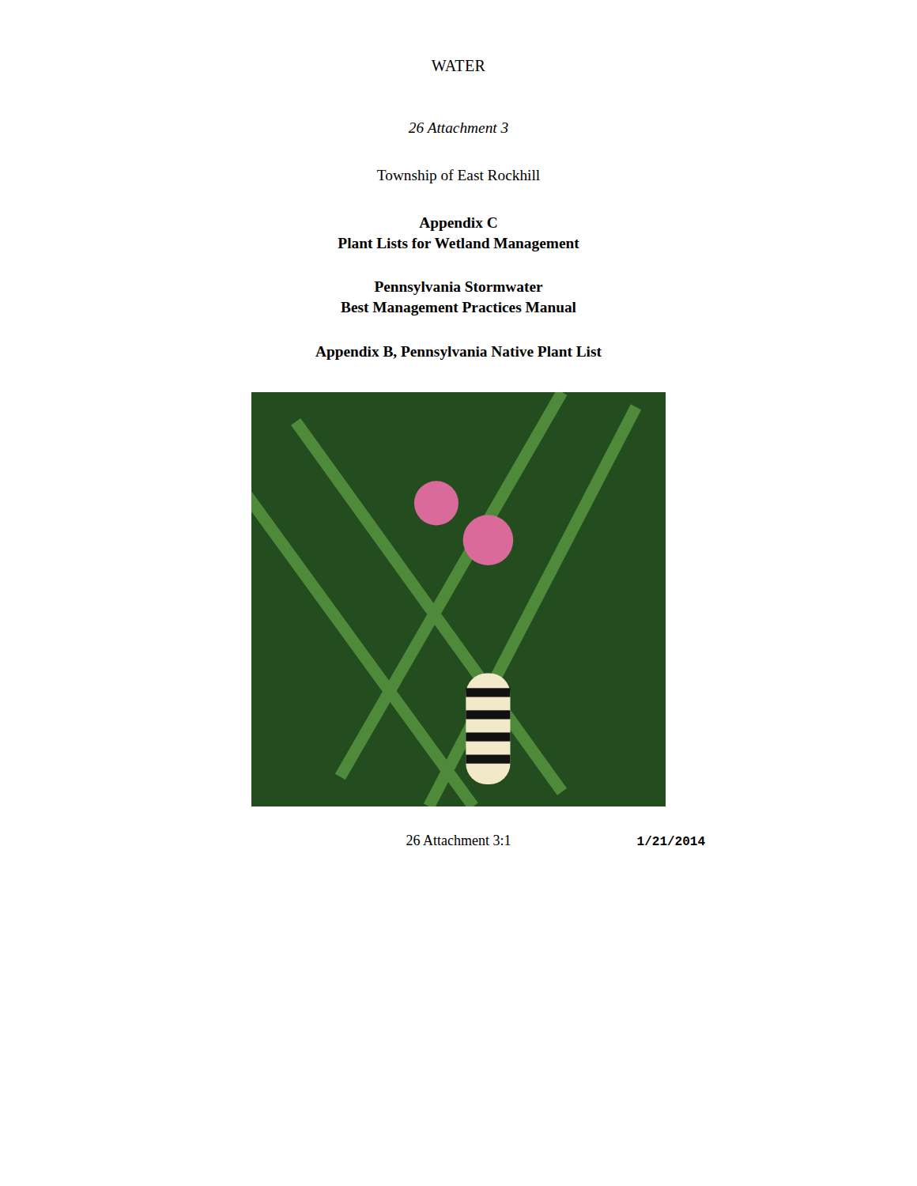WATER
26 Attachment 3
Township of East Rockhill
Appendix C
Plant Lists for Wetland Management
Pennsylvania Stormwater
Best Management Practices Manual
Appendix B, Pennsylvania Native Plant List
26 Attachment 3:1
1/21/2014